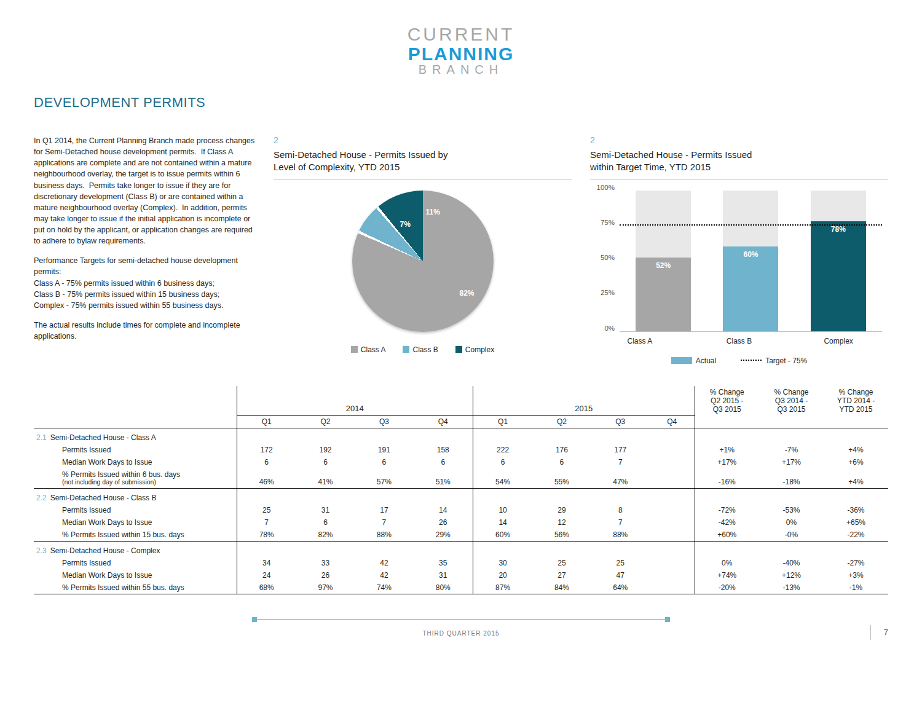CURRENT
PLANNING
BRANCH
DEVELOPMENT PERMITS
In Q1 2014, the Current Planning Branch made process changes for Semi-Detached house development permits. If Class A applications are complete and are not contained within a mature neighbourhood overlay, the target is to issue permits within 6 business days. Permits take longer to issue if they are for discretionary development (Class B) or are contained within a mature neighbourhood overlay (Complex). In addition, permits may take longer to issue if the initial application is incomplete or put on hold by the applicant, or application changes are required to adhere to bylaw requirements.
Performance Targets for semi-detached house development permits:
Class A - 75% permits issued within 6 business days;
Class B - 75% permits issued within 15 business days;
Complex - 75% permits issued within 55 business days.
The actual results include times for complete and incomplete applications.
2
Semi-Detached House - Permits Issued by
Level of Complexity, YTD 2015
82%
7%
11%
Class A
Class B
Complex
2
Semi-Detached House - Permits Issued
within Target Time, YTD 2015
100%
75%
50%
25%
0%
52%
60%
78%
Class A
Class B
Complex
Actual
Target - 75%
| | 2014 | 2015 | % Change Q2 2015 - Q3 2015 | % Change Q3 2014 - Q3 2015 | % Change YTD 2014 - YTD 2015 |
| --- | --- | --- | --- | --- | --- |
| | Q1 | Q2 | Q3 | Q4 | Q1 | Q2 | Q3 | Q4 | | | |
| 2.1 Semi-Detached House - Class A | | | | | | | | | | | |
| Permits Issued | 172 | 192 | 191 | 158 | 222 | 176 | 177 | | +1% | -7% | +4% |
| Median Work Days to Issue | 6 | 6 | 6 | 6 | 6 | 6 | 7 | | +17% | +17% | +6% |
| % Permits Issued within 6 bus. days (not including day of submission) | 46% | 41% | 57% | 51% | 54% | 55% | 47% | | -16% | -18% | +4% |
| 2.2 Semi-Detached House - Class B | | | | | | | | | | | |
| Permits Issued | 25 | 31 | 17 | 14 | 10 | 29 | 8 | | -72% | -53% | -36% |
| Median Work Days to Issue | 7 | 6 | 7 | 26 | 14 | 12 | 7 | | -42% | 0% | +65% |
| % Permits Issued within 15 bus. days | 78% | 82% | 88% | 29% | 60% | 56% | 88% | | +60% | -0% | -22% |
| 2.3 Semi-Detached House - Complex | | | | | | | | | | | |
| Permits Issued | 34 | 33 | 42 | 35 | 30 | 25 | 25 | | 0% | -40% | -27% |
| Median Work Days to Issue | 24 | 26 | 42 | 31 | 20 | 27 | 47 | | +74% | +12% | +3% |
| % Permits Issued within 55 bus. days | 68% | 97% | 74% | 80% | 87% | 84% | 64% | | -20% | -13% | -1% |
THIRD QUARTER 2015
7